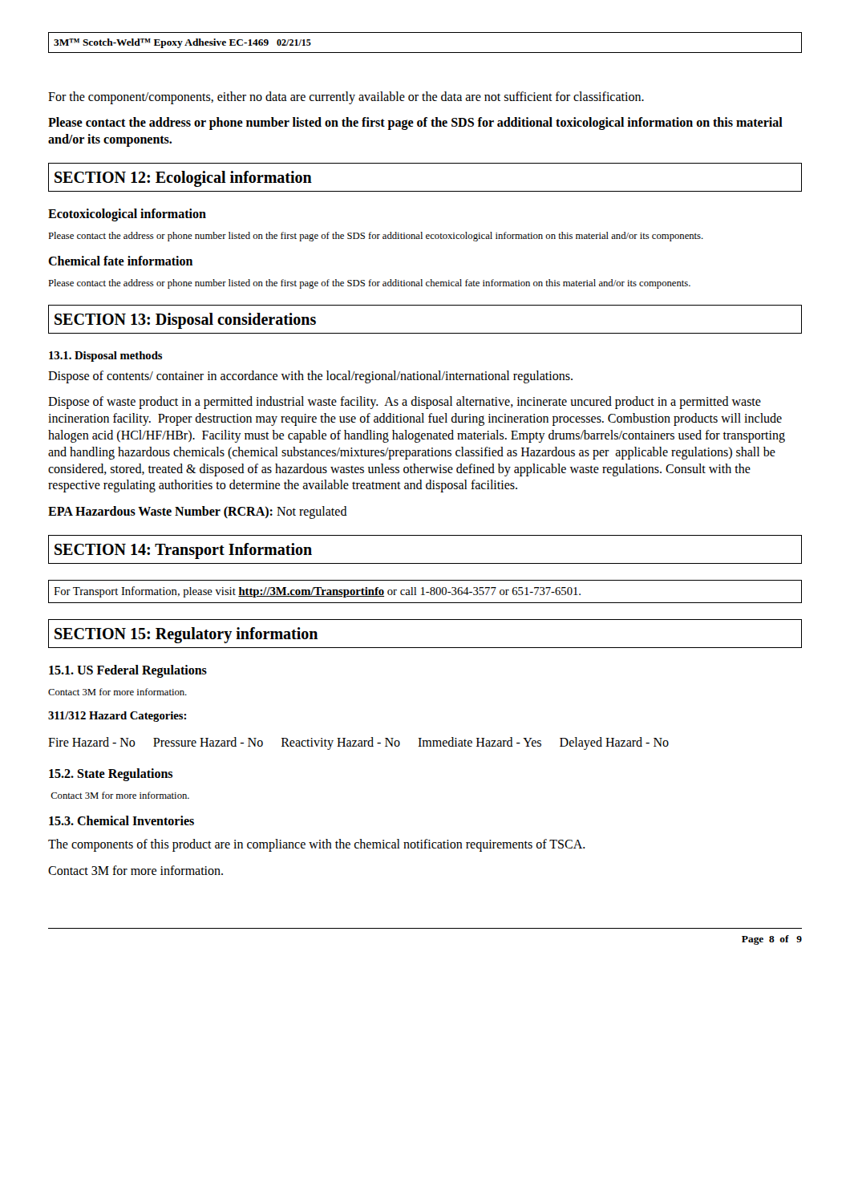3M™ Scotch-Weld™ Epoxy Adhesive EC-1469 02/21/15
For the component/components, either no data are currently available or the data are not sufficient for classification.
Please contact the address or phone number listed on the first page of the SDS for additional toxicological information on this material and/or its components.
SECTION 12: Ecological information
Ecotoxicological information
Please contact the address or phone number listed on the first page of the SDS for additional ecotoxicological information on this material and/or its components.
Chemical fate information
Please contact the address or phone number listed on the first page of the SDS for additional chemical fate information on this material and/or its components.
SECTION 13: Disposal considerations
13.1. Disposal methods
Dispose of contents/ container in accordance with the local/regional/national/international regulations.
Dispose of waste product in a permitted industrial waste facility. As a disposal alternative, incinerate uncured product in a permitted waste incineration facility. Proper destruction may require the use of additional fuel during incineration processes. Combustion products will include halogen acid (HCl/HF/HBr). Facility must be capable of handling halogenated materials. Empty drums/barrels/containers used for transporting and handling hazardous chemicals (chemical substances/mixtures/preparations classified as Hazardous as per applicable regulations) shall be considered, stored, treated & disposed of as hazardous wastes unless otherwise defined by applicable waste regulations. Consult with the respective regulating authorities to determine the available treatment and disposal facilities.
EPA Hazardous Waste Number (RCRA): Not regulated
SECTION 14: Transport Information
For Transport Information, please visit http://3M.com/Transportinfo or call 1-800-364-3577 or 651-737-6501.
SECTION 15: Regulatory information
15.1. US Federal Regulations
Contact 3M for more information.
311/312 Hazard Categories:
Fire Hazard - No Pressure Hazard - No Reactivity Hazard - No Immediate Hazard - Yes Delayed Hazard - No
15.2. State Regulations
Contact 3M for more information.
15.3. Chemical Inventories
The components of this product are in compliance with the chemical notification requirements of TSCA.
Contact 3M for more information.
Page 8 of 9